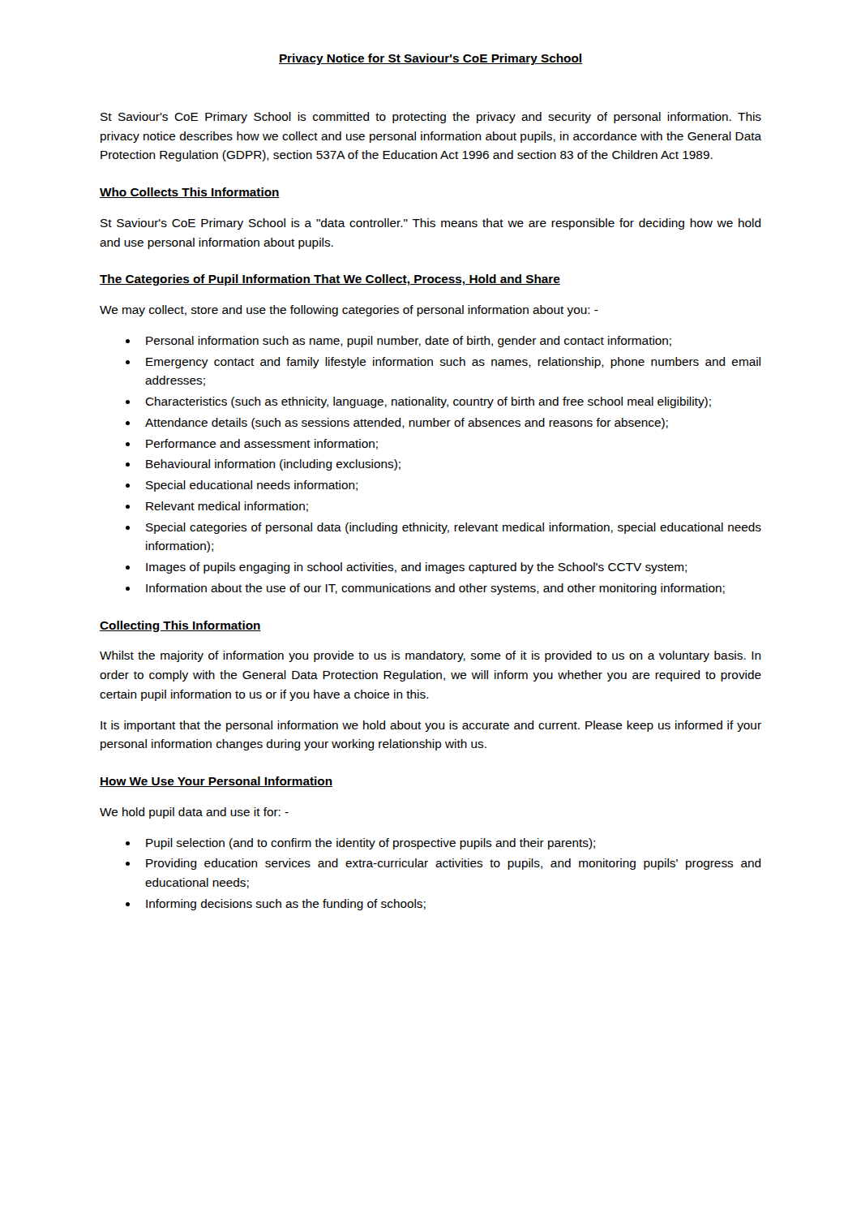Privacy Notice for St Saviour's CoE Primary School
St Saviour's CoE Primary School is committed to protecting the privacy and security of personal information. This privacy notice describes how we collect and use personal information about pupils, in accordance with the General Data Protection Regulation (GDPR), section 537A of the Education Act 1996 and section 83 of the Children Act 1989.
Who Collects This Information
St Saviour's CoE Primary School is a "data controller." This means that we are responsible for deciding how we hold and use personal information about pupils.
The Categories of Pupil Information That We Collect, Process, Hold and Share
We may collect, store and use the following categories of personal information about you: -
Personal information such as name, pupil number, date of birth, gender and contact information;
Emergency contact and family lifestyle information such as names, relationship, phone numbers and email addresses;
Characteristics (such as ethnicity, language, nationality, country of birth and free school meal eligibility);
Attendance details (such as sessions attended, number of absences and reasons for absence);
Performance and assessment information;
Behavioural information (including exclusions);
Special educational needs information;
Relevant medical information;
Special categories of personal data (including ethnicity, relevant medical information, special educational needs information);
Images of pupils engaging in school activities, and images captured by the School's CCTV system;
Information about the use of our IT, communications and other systems, and other monitoring information;
Collecting This Information
Whilst the majority of information you provide to us is mandatory, some of it is provided to us on a voluntary basis. In order to comply with the General Data Protection Regulation, we will inform you whether you are required to provide certain pupil information to us or if you have a choice in this.
It is important that the personal information we hold about you is accurate and current. Please keep us informed if your personal information changes during your working relationship with us.
How We Use Your Personal Information
We hold pupil data and use it for: -
Pupil selection (and to confirm the identity of prospective pupils and their parents);
Providing education services and extra-curricular activities to pupils, and monitoring pupils' progress and educational needs;
Informing decisions such as the funding of schools;